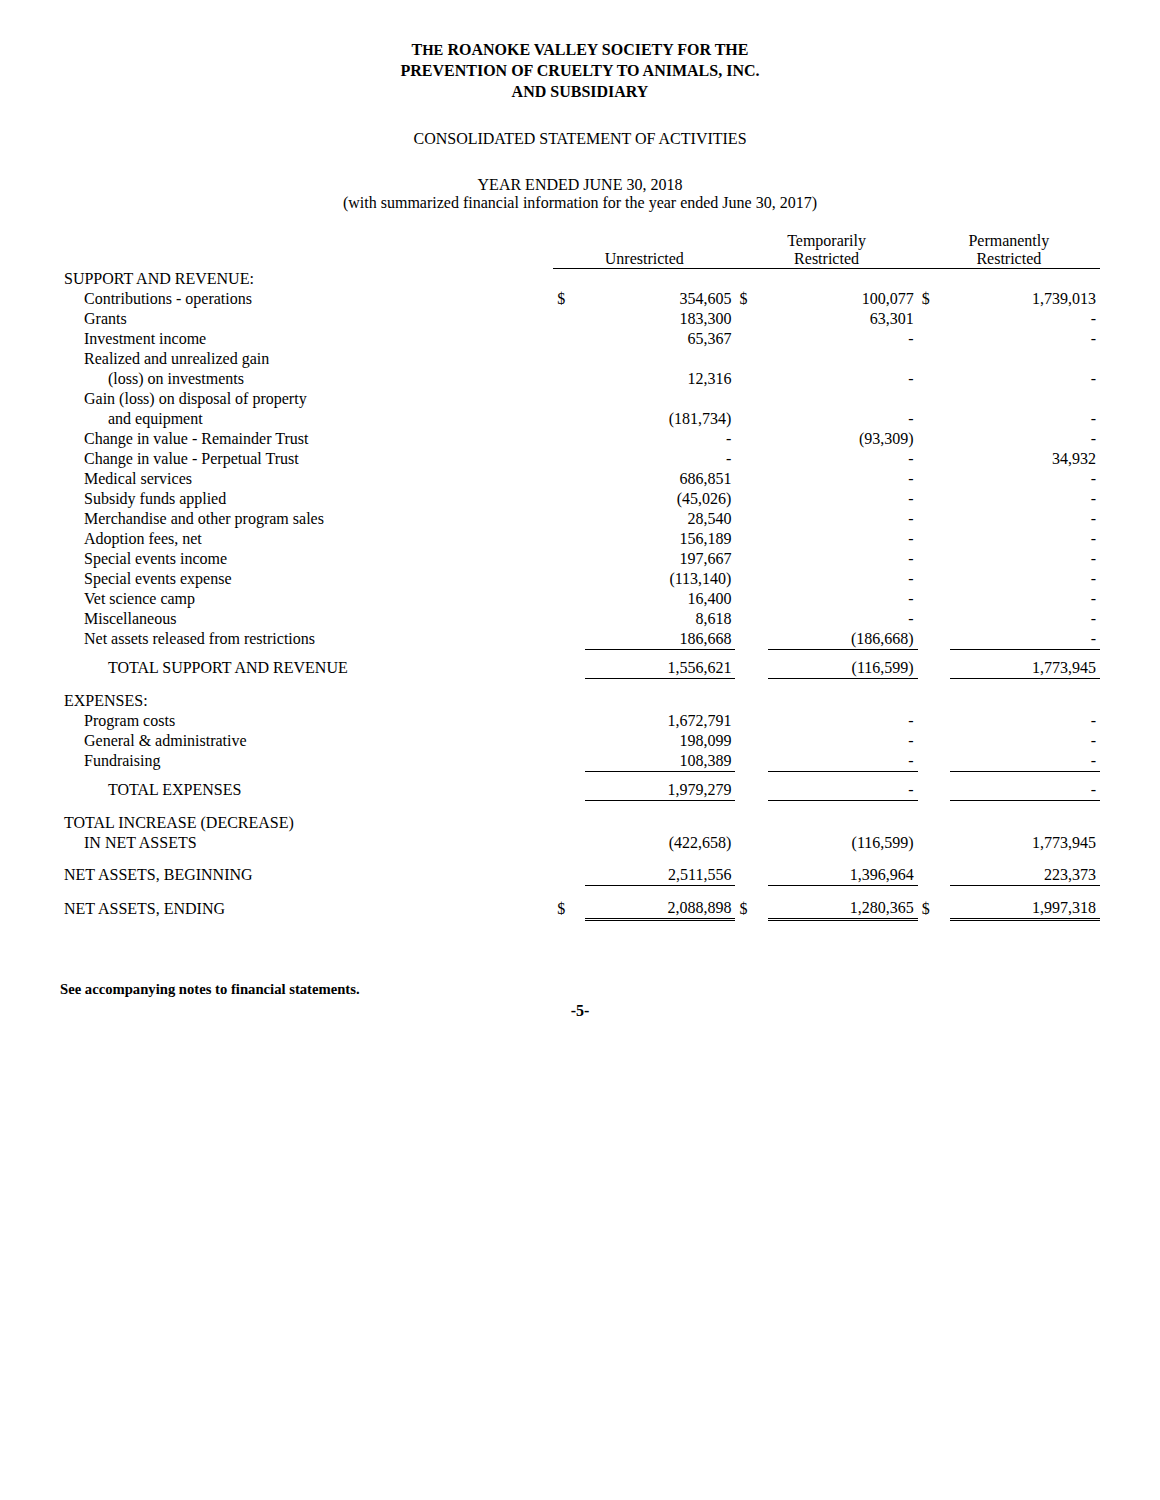THE ROANOKE VALLEY SOCIETY FOR THE
PREVENTION OF CRUELTY TO ANIMALS, INC.
AND SUBSIDIARY
CONSOLIDATED STATEMENT OF ACTIVITIES
YEAR ENDED JUNE 30, 2018
(with summarized financial information for the year ended June 30, 2017)
| | | Temporarily | Permanently |
| --- | --- | --- | --- |
| | Unrestricted | Restricted | Restricted |
| SUPPORT AND REVENUE: | | | | | | |
| Contributions - operations | $ | 354,605 | $ | 100,077 | $ | 1,739,013 |
| Grants | | 183,300 | | 63,301 | | - |
| Investment income | | 65,367 | | - | | - |
| Realized and unrealized gain | | | | | | |
| (loss) on investments | | 12,316 | | - | | - |
| Gain (loss) on disposal of property | | | | | | |
| and equipment | | (181,734) | | - | | - |
| Change in value - Remainder Trust | | - | | (93,309) | | - |
| Change in value - Perpetual Trust | | - | | - | | 34,932 |
| Medical services | | 686,851 | | - | | - |
| Subsidy funds applied | | (45,026) | | - | | - |
| Merchandise and other program sales | | 28,540 | | - | | - |
| Adoption fees, net | | 156,189 | | - | | - |
| Special events income | | 197,667 | | - | | - |
| Special events expense | | (113,140) | | - | | - |
| Vet science camp | | 16,400 | | - | | - |
| Miscellaneous | | 8,618 | | - | | - |
| Net assets released from restrictions | | 186,668 | | (186,668) | | - |
| TOTAL SUPPORT AND REVENUE | | 1,556,621 | | (116,599) | | 1,773,945 |
| EXPENSES: | | | | | | |
| Program costs | | 1,672,791 | | - | | - |
| General & administrative | | 198,099 | | - | | - |
| Fundraising | | 108,389 | | - | | - |
| TOTAL EXPENSES | | 1,979,279 | | - | | - |
| TOTAL INCREASE (DECREASE) | | | | | | |
| IN NET ASSETS | | (422,658) | | (116,599) | | 1,773,945 |
| NET ASSETS, BEGINNING | | 2,511,556 | | 1,396,964 | | 223,373 |
| NET ASSETS, ENDING | $ | 2,088,898 | $ | 1,280,365 | $ | 1,997,318 |
See accompanying notes to financial statements.
-5-